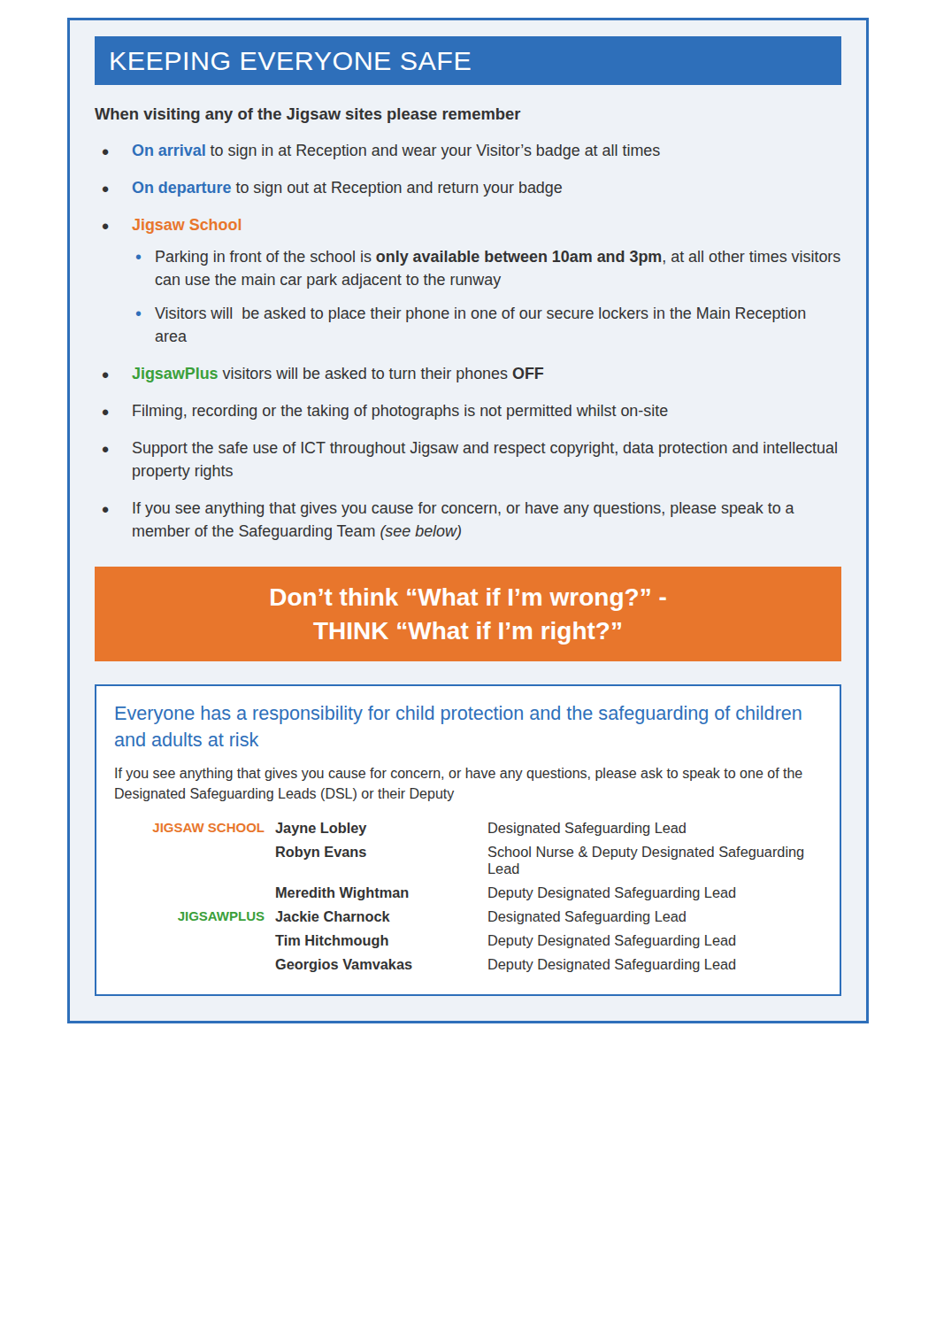KEEPING EVERYONE SAFE
When visiting any of the Jigsaw sites please remember
On arrival to sign in at Reception and wear your Visitor’s badge at all times
On departure to sign out at Reception and return your badge
Jigsaw School
Parking in front of the school is only available between 10am and 3pm, at all other times visitors can use the main car park adjacent to the runway
Visitors will be asked to place their phone in one of our secure lockers in the Main Reception area
JigsawPlus visitors will be asked to turn their phones OFF
Filming, recording or the taking of photographs is not permitted whilst on-site
Support the safe use of ICT throughout Jigsaw and respect copyright, data protection and intellectual property rights
If you see anything that gives you cause for concern, or have any questions, please speak to a member of the Safeguarding Team (see below)
Don’t think “What if I’m wrong?” -
THINK “What if I’m right?”
Everyone has a responsibility for child protection and the safeguarding of children and adults at risk
If you see anything that gives you cause for concern, or have any questions, please ask to speak to one of the Designated Safeguarding Leads (DSL) or their Deputy
| JIGSAW SCHOOL | Jayne Lobley | Designated Safeguarding Lead |
| | Robyn Evans | School Nurse & Deputy Designated Safeguarding Lead |
| | Meredith Wightman | Deputy Designated Safeguarding Lead |
| JIGSAWPLUS | Jackie Charnock | Designated Safeguarding Lead |
| | Tim Hitchmough | Deputy Designated Safeguarding Lead |
| | Georgios Vamvakas | Deputy Designated Safeguarding Lead |